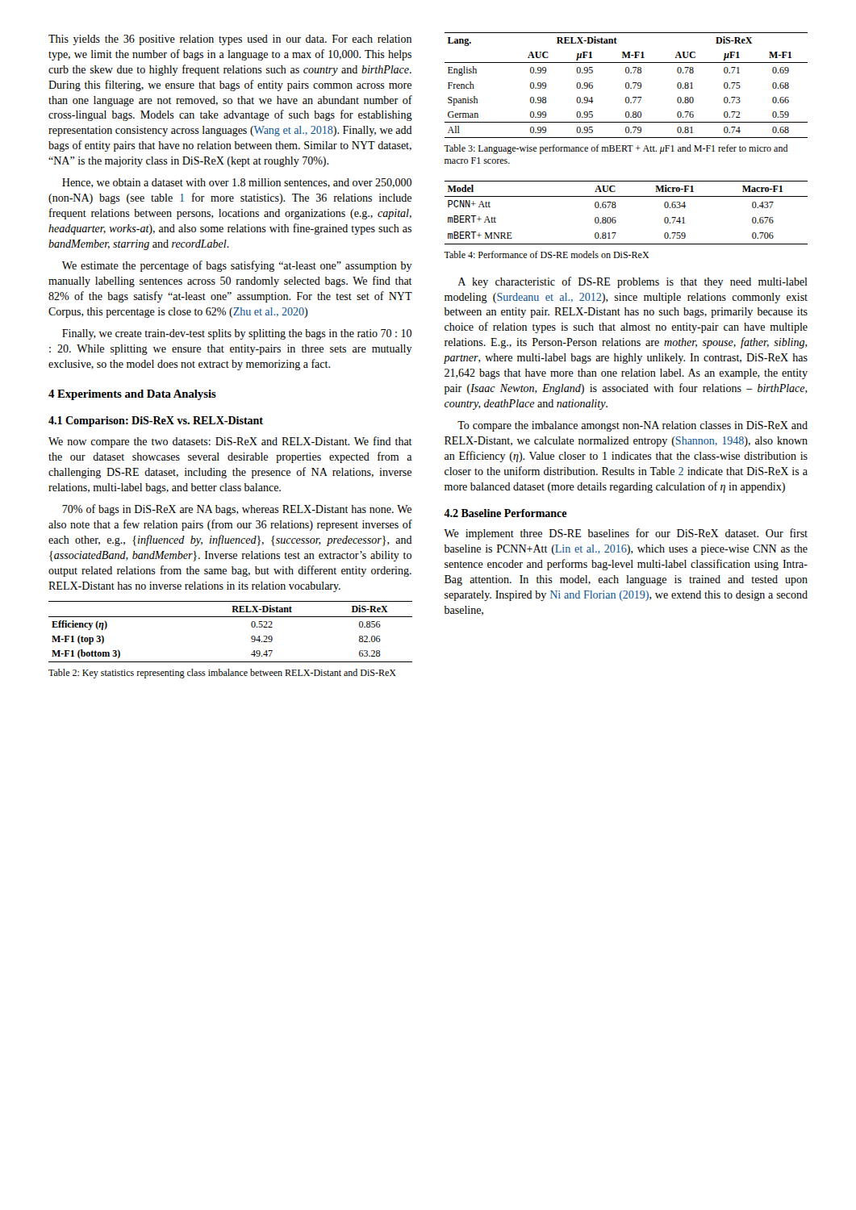This yields the 36 positive relation types used in our data. For each relation type, we limit the number of bags in a language to a max of 10,000. This helps curb the skew due to highly frequent relations such as country and birthPlace. During this filtering, we ensure that bags of entity pairs common across more than one language are not removed, so that we have an abundant number of cross-lingual bags. Models can take advantage of such bags for establishing representation consistency across languages (Wang et al., 2018). Finally, we add bags of entity pairs that have no relation between them. Similar to NYT dataset, “NA” is the majority class in DiS-ReX (kept at roughly 70%).
Hence, we obtain a dataset with over 1.8 million sentences, and over 250,000 (non-NA) bags (see table 1 for more statistics). The 36 relations include frequent relations between persons, locations and organizations (e.g., capital, headquarter, works-at), and also some relations with fine-grained types such as bandMember, starring and recordLabel.
We estimate the percentage of bags satisfying “at-least one” assumption by manually labelling sentences across 50 randomly selected bags. We find that 82% of the bags satisfy “at-least one” assumption. For the test set of NYT Corpus, this percentage is close to 62% (Zhu et al., 2020)
Finally, we create train-dev-test splits by splitting the bags in the ratio 70 : 10 : 20. While splitting we ensure that entity-pairs in three sets are mutually exclusive, so the model does not extract by memorizing a fact.
4 Experiments and Data Analysis
4.1 Comparison: DiS-ReX vs. RELX-Distant
We now compare the two datasets: DiS-ReX and RELX-Distant. We find that the our dataset showcases several desirable properties expected from a challenging DS-RE dataset, including the presence of NA relations, inverse relations, multi-label bags, and better class balance.
70% of bags in DiS-ReX are NA bags, whereas RELX-Distant has none. We also note that a few relation pairs (from our 36 relations) represent inverses of each other, e.g., {influenced by, influenced}, {successor, predecessor}, and {associatedBand, bandMember}. Inverse relations test an extractor’s ability to output related relations from the same bag, but with different entity ordering. RELX-Distant has no inverse relations in its relation vocabulary.
Table 2: Key statistics representing class imbalance between RELX-Distant and DiS-ReX
| | RELX-Distant | DiS-ReX |
| --- | --- | --- |
| Efficiency ( η ) | 0.522 | 0.856 |
| M-F1 (top 3) | 94.29 | 82.06 |
| M-F1 (bottom 3) | 49.47 | 63.28 |
Table 3: Language-wise performance of mBERT + Att. μ F1 and M-F1 refer to micro and macro F1 scores.
| Lang. | RELX-Distant | DiS-ReX |
| --- | --- | --- |
| | AUC | μ F1 | M-F1 | AUC | μ F1 | M-F1 |
| English | 0.99 | 0.95 | 0.78 | 0.78 | 0.71 | 0.69 |
| French | 0.99 | 0.96 | 0.79 | 0.81 | 0.75 | 0.68 |
| Spanish | 0.98 | 0.94 | 0.77 | 0.80 | 0.73 | 0.66 |
| German | 0.99 | 0.95 | 0.80 | 0.76 | 0.72 | 0.59 |
| All | 0.99 | 0.95 | 0.79 | 0.81 | 0.74 | 0.68 |
Table 4: Performance of DS-RE models on DiS-ReX
| Model | AUC | Micro-F1 | Macro-F1 |
| --- | --- | --- | --- |
| PCNN + Att | 0.678 | 0.634 | 0.437 |
| mBERT + Att | 0.806 | 0.741 | 0.676 |
| mBERT + MNRE | 0.817 | 0.759 | 0.706 |
A key characteristic of DS-RE problems is that they need multi-label modeling (Surdeanu et al., 2012), since multiple relations commonly exist between an entity pair. RELX-Distant has no such bags, primarily because its choice of relation types is such that almost no entity-pair can have multiple relations. E.g., its Person-Person relations are mother, spouse, father, sibling, partner, where multi-label bags are highly unlikely. In contrast, DiS-ReX has 21,642 bags that have more than one relation label. As an example, the entity pair (Isaac Newton, England) is associated with four relations – birthPlace, country, deathPlace and nationality.
To compare the imbalance amongst non-NA relation classes in DiS-ReX and RELX-Distant, we calculate normalized entropy (Shannon, 1948), also known an Efficiency (η). Value closer to 1 indicates that the class-wise distribution is closer to the uniform distribution. Results in Table 2 indicate that DiS-ReX is a more balanced dataset (more details regarding calculation of η in appendix)
4.2 Baseline Performance
We implement three DS-RE baselines for our DiS-ReX dataset. Our first baseline is PCNN+Att (Lin et al., 2016), which uses a piece-wise CNN as the sentence encoder and performs bag-level multi-label classification using Intra-Bag attention. In this model, each language is trained and tested upon separately. Inspired by Ni and Florian (2019), we extend this to design a second baseline,